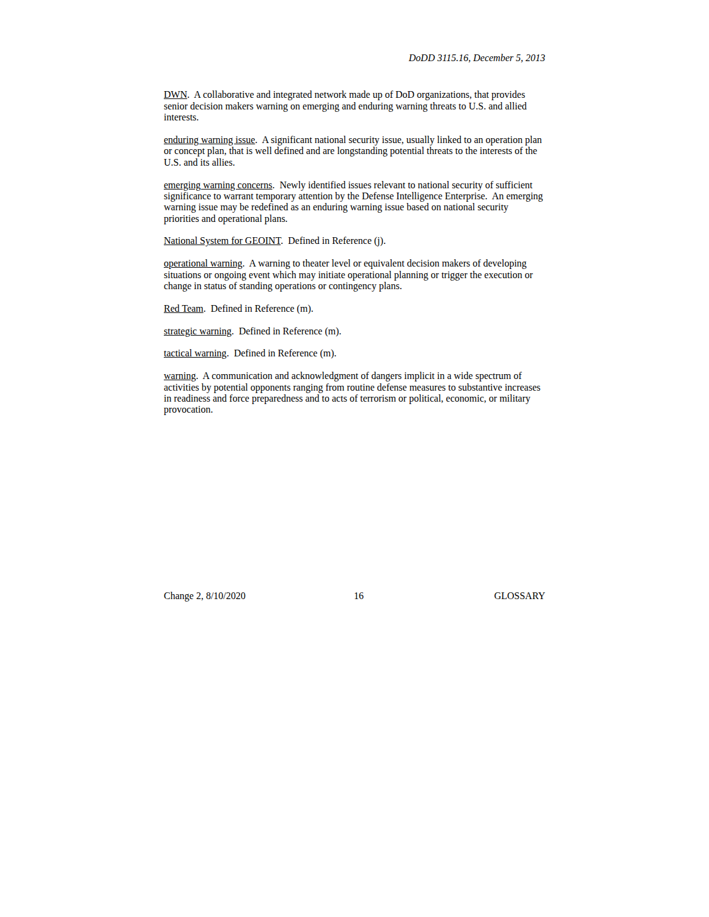DoDD 3115.16, December 5, 2013
DWN. A collaborative and integrated network made up of DoD organizations, that provides senior decision makers warning on emerging and enduring warning threats to U.S. and allied interests.
enduring warning issue. A significant national security issue, usually linked to an operation plan or concept plan, that is well defined and are longstanding potential threats to the interests of the U.S. and its allies.
emerging warning concerns. Newly identified issues relevant to national security of sufficient significance to warrant temporary attention by the Defense Intelligence Enterprise. An emerging warning issue may be redefined as an enduring warning issue based on national security priorities and operational plans.
National System for GEOINT. Defined in Reference (j).
operational warning. A warning to theater level or equivalent decision makers of developing situations or ongoing event which may initiate operational planning or trigger the execution or change in status of standing operations or contingency plans.
Red Team. Defined in Reference (m).
strategic warning. Defined in Reference (m).
tactical warning. Defined in Reference (m).
warning. A communication and acknowledgment of dangers implicit in a wide spectrum of activities by potential opponents ranging from routine defense measures to substantive increases in readiness and force preparedness and to acts of terrorism or political, economic, or military provocation.
Change 2, 8/10/2020
16
GLOSSARY